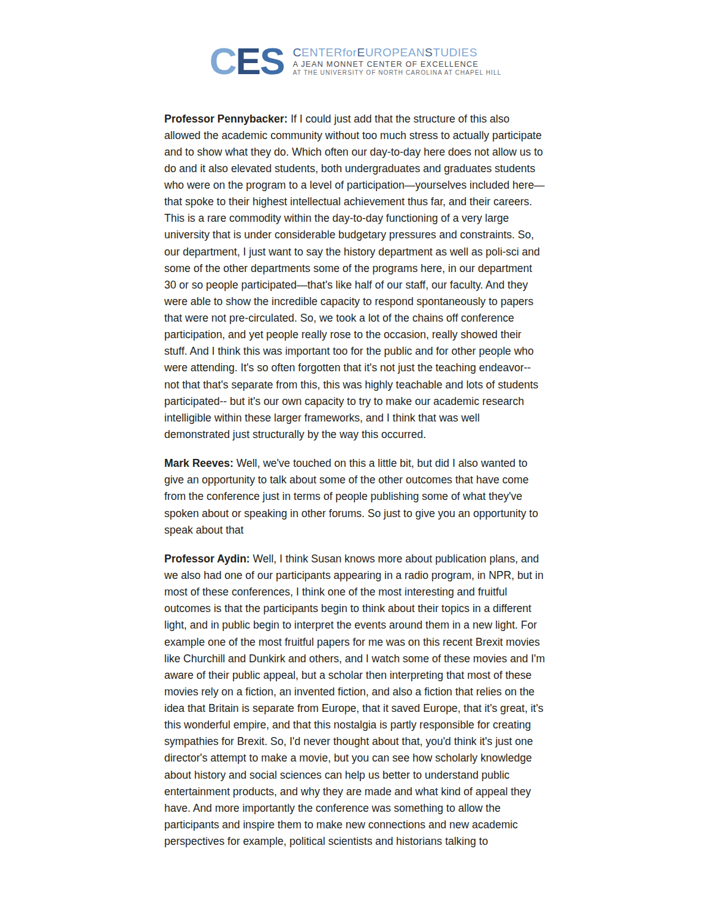CES
CENTER for EUROPEANSTUDIES
A Jean Monnet Center of Excellence
at the University of North Carolina at Chapel Hill
Professor Pennybacker: If I could just add that the structure of this also allowed the academic community without too much stress to actually participate and to show what they do. Which often our day-to-day here does not allow us to do and it also elevated students, both undergraduates and graduates students who were on the program to a level of participation—yourselves included here—that spoke to their highest intellectual achievement thus far, and their careers. This is a rare commodity within the day-to-day functioning of a very large university that is under considerable budgetary pressures and constraints. So, our department, I just want to say the history department as well as poli-sci and some of the other departments some of the programs here, in our department 30 or so people participated—that's like half of our staff, our faculty. And they were able to show the incredible capacity to respond spontaneously to papers that were not pre-circulated. So, we took a lot of the chains off conference participation, and yet people really rose to the occasion, really showed their stuff. And I think this was important too for the public and for other people who were attending. It's so often forgotten that it's not just the teaching endeavor-- not that that's separate from this, this was highly teachable and lots of students participated-- but it's our own capacity to try to make our academic research intelligible within these larger frameworks, and I think that was well demonstrated just structurally by the way this occurred.
Mark Reeves: Well, we've touched on this a little bit, but did I also wanted to give an opportunity to talk about some of the other outcomes that have come from the conference just in terms of people publishing some of what they've spoken about or speaking in other forums. So just to give you an opportunity to speak about that
Professor Aydin: Well, I think Susan knows more about publication plans, and we also had one of our participants appearing in a radio program, in NPR, but in most of these conferences, I think one of the most interesting and fruitful outcomes is that the participants begin to think about their topics in a different light, and in public begin to interpret the events around them in a new light. For example one of the most fruitful papers for me was on this recent Brexit movies like Churchill and Dunkirk and others, and I watch some of these movies and I'm aware of their public appeal, but a scholar then interpreting that most of these movies rely on a fiction, an invented fiction, and also a fiction that relies on the idea that Britain is separate from Europe, that it saved Europe, that it's great, it's this wonderful empire, and that this nostalgia is partly responsible for creating sympathies for Brexit. So, I'd never thought about that, you'd think it's just one director's attempt to make a movie, but you can see how scholarly knowledge about history and social sciences can help us better to understand public entertainment products, and why they are made and what kind of appeal they have. And more importantly the conference was something to allow the participants and inspire them to make new connections and new academic perspectives for example, political scientists and historians talking to